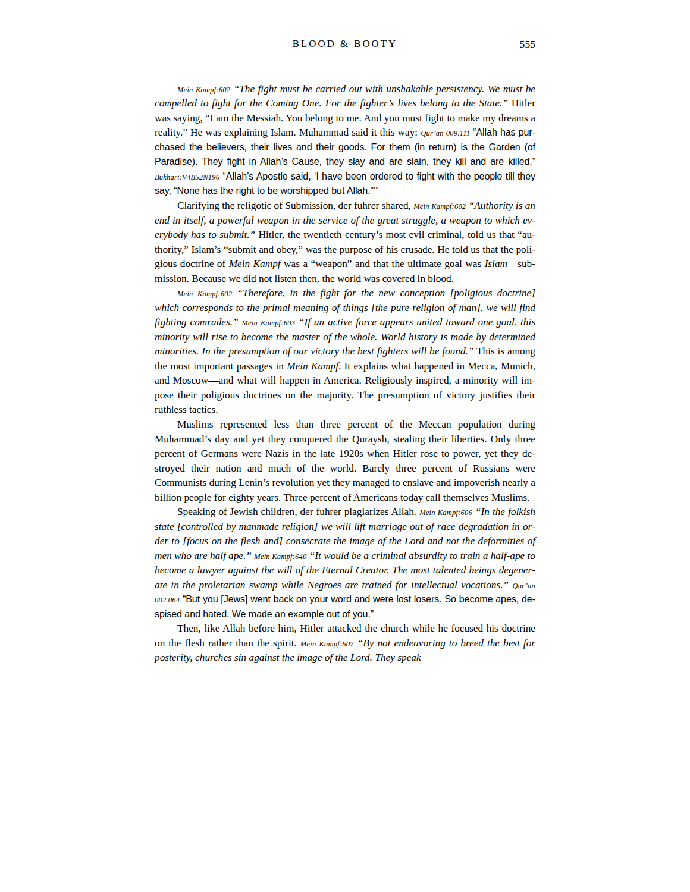Blood & Booty 555
Mein Kampf:602 “The fight must be carried out with unshakable persistency. We must be compelled to fight for the Coming One. For the fighter’s lives belong to the State.” Hitler was saying, “I am the Messiah. You belong to me. And you must fight to make my dreams a reality.” He was explaining Islam. Muhammad said it this way: Qur’an 009.111 “Allah has purchased the believers, their lives and their goods. For them (in return) is the Garden (of Paradise). They fight in Allah’s Cause, they slay and are slain, they kill and are killed.” Bukhari:V4B52N196 “Allah’s Apostle said, ‘I have been ordered to fight with the people till they say, “None has the right to be worshipped but Allah.”’”
Clarifying the religotic of Submission, der fuhrer shared, Mein Kampf:602 “Authority is an end in itself, a powerful weapon in the service of the great struggle, a weapon to which everybody has to submit.” Hitler, the twentieth century’s most evil criminal, told us that “authority,” Islam’s “submit and obey,” was the purpose of his crusade. He told us that the poligious doctrine of Mein Kampf was a “weapon” and that the ultimate goal was Islam—submission. Because we did not listen then, the world was covered in blood.
Mein Kampf:602 “Therefore, in the fight for the new conception [poligious doctrine] which corresponds to the primal meaning of things [the pure religion of man], we will find fighting comrades.” Mein Kampf:603 “If an active force appears united toward one goal, this minority will rise to become the master of the whole. World history is made by determined minorities. In the presumption of our victory the best fighters will be found.” This is among the most important passages in Mein Kampf. It explains what happened in Mecca, Munich, and Moscow—and what will happen in America. Religiously inspired, a minority will impose their poligious doctrines on the majority. The presumption of victory justifies their ruthless tactics.
Muslims represented less than three percent of the Meccan population during Muhammad’s day and yet they conquered the Quraysh, stealing their liberties. Only three percent of Germans were Nazis in the late 1920s when Hitler rose to power, yet they destroyed their nation and much of the world. Barely three percent of Russians were Communists during Lenin’s revolution yet they managed to enslave and impoverish nearly a billion people for eighty years. Three percent of Americans today call themselves Muslims.
Speaking of Jewish children, der fuhrer plagiarizes Allah. Mein Kampf:606 “In the folkish state [controlled by manmade religion] we will lift marriage out of race degradation in order to [focus on the flesh and] consecrate the image of the Lord and not the deformities of men who are half ape.” Mein Kampf:640 “It would be a criminal absurdity to train a half-ape to become a lawyer against the will of the Eternal Creator. The most talented beings degenerate in the proletarian swamp while Negroes are trained for intellectual vocations.” Qur’an 002.064 “But you [Jews] went back on your word and were lost losers. So become apes, despised and hated. We made an example out of you.”
Then, like Allah before him, Hitler attacked the church while he focused his doctrine on the flesh rather than the spirit. Mein Kampf:607 “By not endeavoring to breed the best for posterity, churches sin against the image of the Lord. They speak